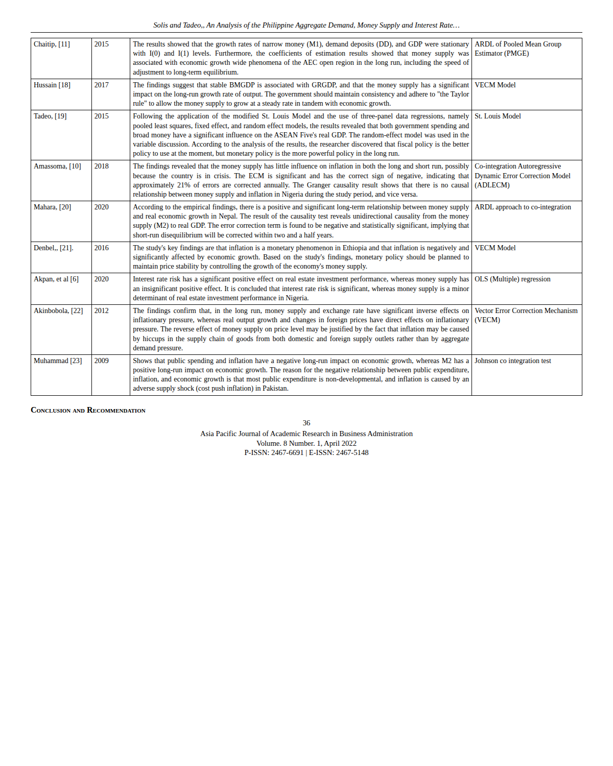Solis and Tadeo,, An Analysis of the Philippine Aggregate Demand, Money Supply and Interest Rate…
| Chaitip, [11] | 2015 | The results showed that the growth rates of narrow money (M1), demand deposits (DD), and GDP were stationary with I(0) and I(1) levels. Furthermore, the coefficients of estimation results showed that money supply was associated with economic growth wide phenomena of the AEC open region in the long run, including the speed of adjustment to long-term equilibrium. | ARDL of Pooled Mean Group Estimator (PMGE) |
| Hussain [18] | 2017 | The findings suggest that stable BMGDP is associated with GRGDP, and that the money supply has a significant impact on the long-run growth rate of output. The government should maintain consistency and adhere to "the Taylor rule" to allow the money supply to grow at a steady rate in tandem with economic growth. | VECM Model |
| Tadeo, [19] | 2015 | Following the application of the modified St. Louis Model and the use of three-panel data regressions, namely pooled least squares, fixed effect, and random effect models, the results revealed that both government spending and broad money have a significant influence on the ASEAN Five's real GDP. The random-effect model was used in the variable discussion. According to the analysis of the results, the researcher discovered that fiscal policy is the better policy to use at the moment, but monetary policy is the more powerful policy in the long run. | St. Louis Model |
| Amassoma, [10] | 2018 | The findings revealed that the money supply has little influence on inflation in both the long and short run, possibly because the country is in crisis. The ECM is significant and has the correct sign of negative, indicating that approximately 21% of errors are corrected annually. The Granger causality result shows that there is no causal relationship between money supply and inflation in Nigeria during the study period, and vice versa. | Co-integration Autoregressive Dynamic Error Correction Model (ADLECM) |
| Mahara, [20] | 2020 | According to the empirical findings, there is a positive and significant long-term relationship between money supply and real economic growth in Nepal. The result of the causality test reveals unidirectional causality from the money supply (M2) to real GDP. The error correction term is found to be negative and statistically significant, implying that short-run disequilibrium will be corrected within two and a half years. | ARDL approach to co-integration |
| Denbel,, [21]. | 2016 | The study's key findings are that inflation is a monetary phenomenon in Ethiopia and that inflation is negatively and significantly affected by economic growth. Based on the study's findings, monetary policy should be planned to maintain price stability by controlling the growth of the economy's money supply. | VECM Model |
| Akpan, et al [6] | 2020 | Interest rate risk has a significant positive effect on real estate investment performance, whereas money supply has an insignificant positive effect. It is concluded that interest rate risk is significant, whereas money supply is a minor determinant of real estate investment performance in Nigeria. | OLS (Multiple) regression |
| Akinbobola, [22] | 2012 | The findings confirm that, in the long run, money supply and exchange rate have significant inverse effects on inflationary pressure, whereas real output growth and changes in foreign prices have direct effects on inflationary pressure. The reverse effect of money supply on price level may be justified by the fact that inflation may be caused by hiccups in the supply chain of goods from both domestic and foreign supply outlets rather than by aggregate demand pressure. | Vector Error Correction Mechanism (VECM) |
| Muhammad [23] | 2009 | Shows that public spending and inflation have a negative long-run impact on economic growth, whereas M2 has a positive long-run impact on economic growth. The reason for the negative relationship between public expenditure, inflation, and economic growth is that most public expenditure is non-developmental, and inflation is caused by an adverse supply shock (cost push inflation) in Pakistan. | Johnson co integration test |
Conclusion and Recommendation
36
Asia Pacific Journal of Academic Research in Business Administration
Volume. 8 Number. 1, April 2022
P-ISSN: 2467-6691 | E-ISSN: 2467-5148